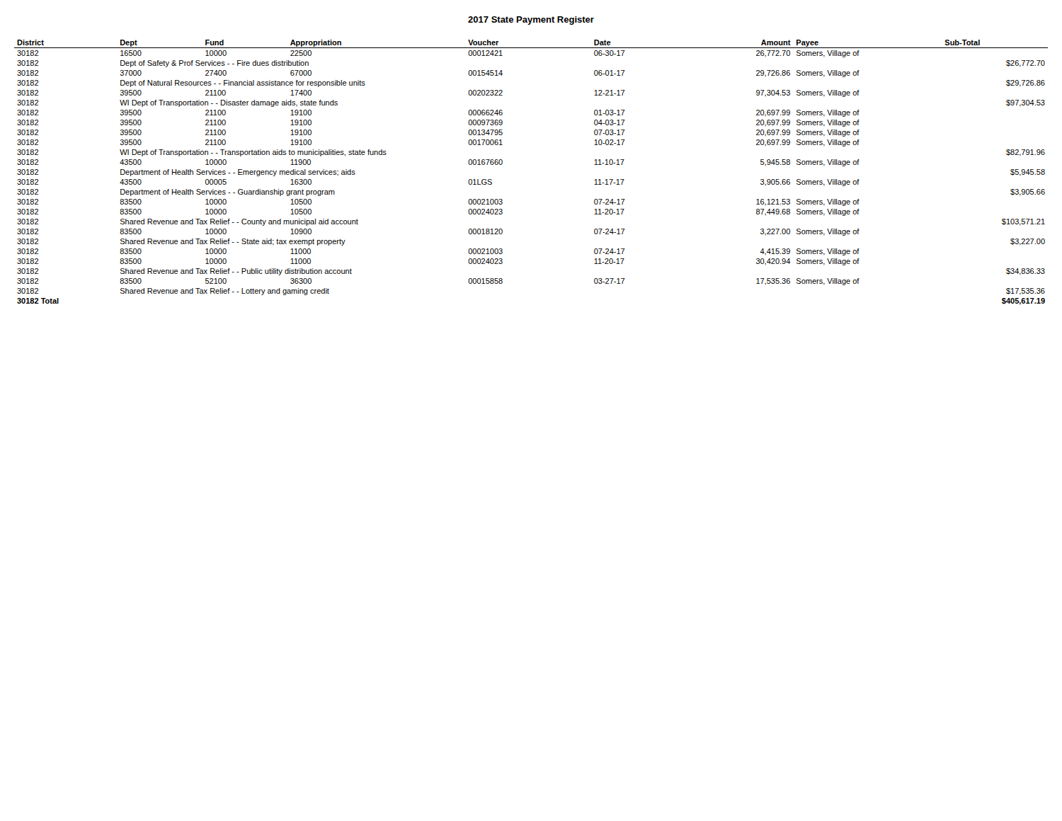2017 State Payment Register
| District | Dept | Fund | Appropriation | Voucher | Date | Amount | Payee | Sub-Total |
| --- | --- | --- | --- | --- | --- | --- | --- | --- |
| 30182 | 16500 | 10000 | 22500 | 00012421 | 06-30-17 | 26,772.70 | Somers, Village of | |
| 30182 | Dept of Safety & Prof Services - - Fire dues distribution | | | $26,772.70 |
| 30182 | 37000 | 27400 | 67000 | 00154514 | 06-01-17 | 29,726.86 | Somers, Village of | |
| 30182 | Dept of Natural Resources - - Financial assistance for responsible units | | | $29,726.86 |
| 30182 | 39500 | 21100 | 17400 | 00202322 | 12-21-17 | 97,304.53 | Somers, Village of | |
| 30182 | WI Dept of Transportation - - Disaster damage aids, state funds | | | $97,304.53 |
| 30182 | 39500 | 21100 | 19100 | 00066246 | 01-03-17 | 20,697.99 | Somers, Village of | |
| 30182 | 39500 | 21100 | 19100 | 00097369 | 04-03-17 | 20,697.99 | Somers, Village of | |
| 30182 | 39500 | 21100 | 19100 | 00134795 | 07-03-17 | 20,697.99 | Somers, Village of | |
| 30182 | 39500 | 21100 | 19100 | 00170061 | 10-02-17 | 20,697.99 | Somers, Village of | |
| 30182 | WI Dept of Transportation - - Transportation aids to municipalities, state funds | | | $82,791.96 |
| 30182 | 43500 | 10000 | 11900 | 00167660 | 11-10-17 | 5,945.58 | Somers, Village of | |
| 30182 | Department of Health Services - - Emergency medical services; aids | | | $5,945.58 |
| 30182 | 43500 | 00005 | 16300 | 01LGS | 11-17-17 | 3,905.66 | Somers, Village of | |
| 30182 | Department of Health Services - - Guardianship grant program | | | $3,905.66 |
| 30182 | 83500 | 10000 | 10500 | 00021003 | 07-24-17 | 16,121.53 | Somers, Village of | |
| 30182 | 83500 | 10000 | 10500 | 00024023 | 11-20-17 | 87,449.68 | Somers, Village of | |
| 30182 | Shared Revenue and Tax Relief - - County and municipal aid account | | | $103,571.21 |
| 30182 | 83500 | 10000 | 10900 | 00018120 | 07-24-17 | 3,227.00 | Somers, Village of | |
| 30182 | Shared Revenue and Tax Relief - - State aid; tax exempt property | | | $3,227.00 |
| 30182 | 83500 | 10000 | 11000 | 00021003 | 07-24-17 | 4,415.39 | Somers, Village of | |
| 30182 | 83500 | 10000 | 11000 | 00024023 | 11-20-17 | 30,420.94 | Somers, Village of | |
| 30182 | Shared Revenue and Tax Relief - - Public utility distribution account | | | $34,836.33 |
| 30182 | 83500 | 52100 | 36300 | 00015858 | 03-27-17 | 17,535.36 | Somers, Village of | |
| 30182 | Shared Revenue and Tax Relief - - Lottery and gaming credit | | | $17,535.36 |
| 30182 Total | | | | | | | | $405,617.19 |